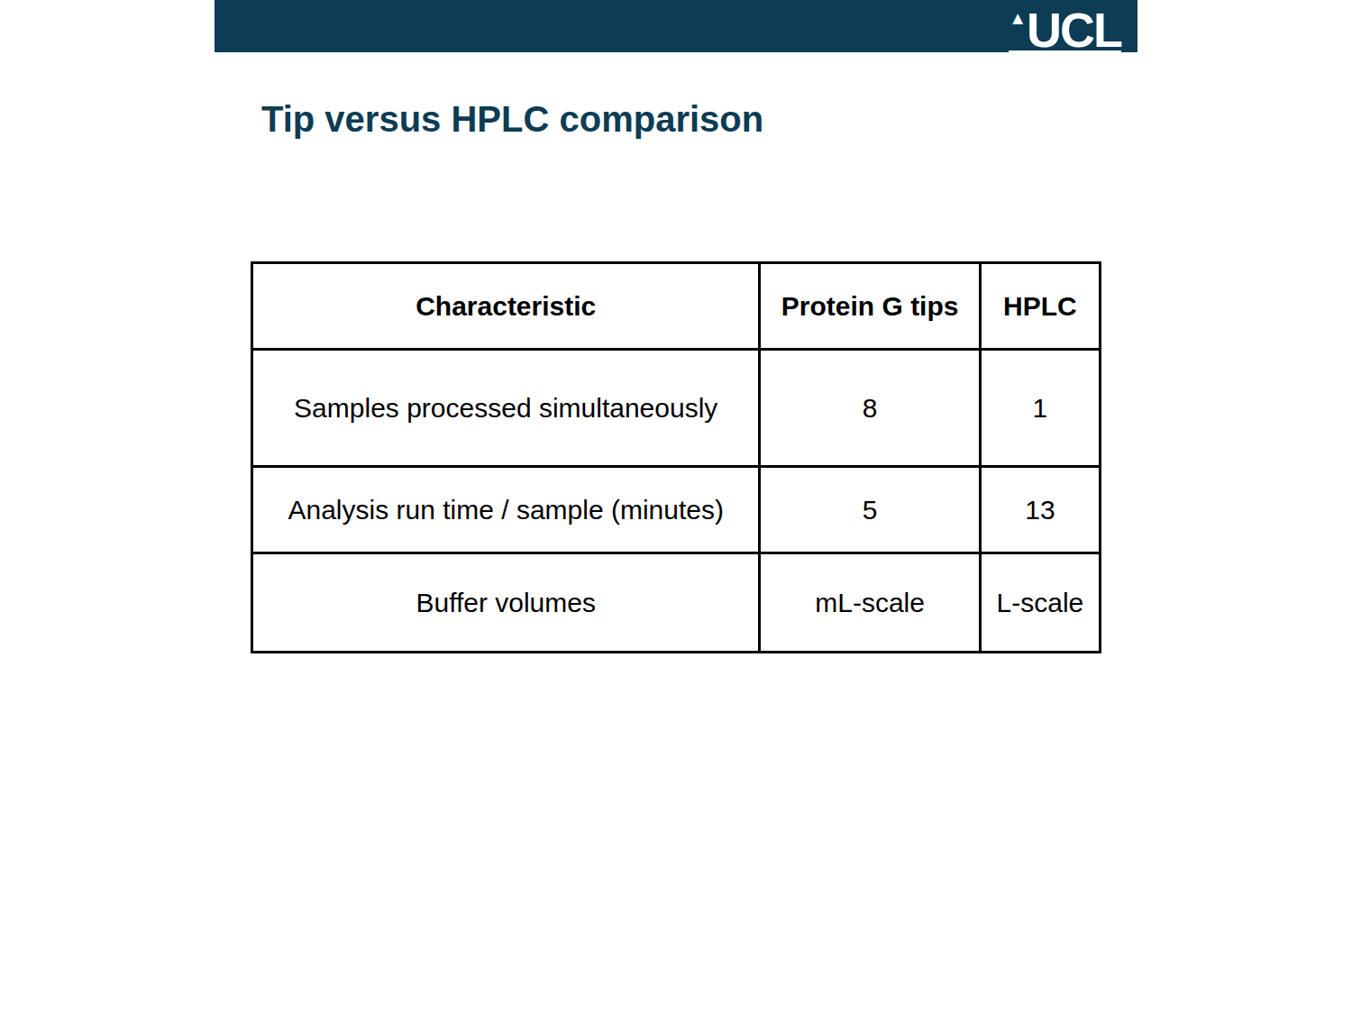▲UCL
Tip versus HPLC comparison
| Characteristic | Protein G tips | HPLC |
| --- | --- | --- |
| Samples processed simultaneously | 8 | 1 |
| Analysis run time / sample (minutes) | 5 | 13 |
| Buffer volumes | mL-scale | L-scale |